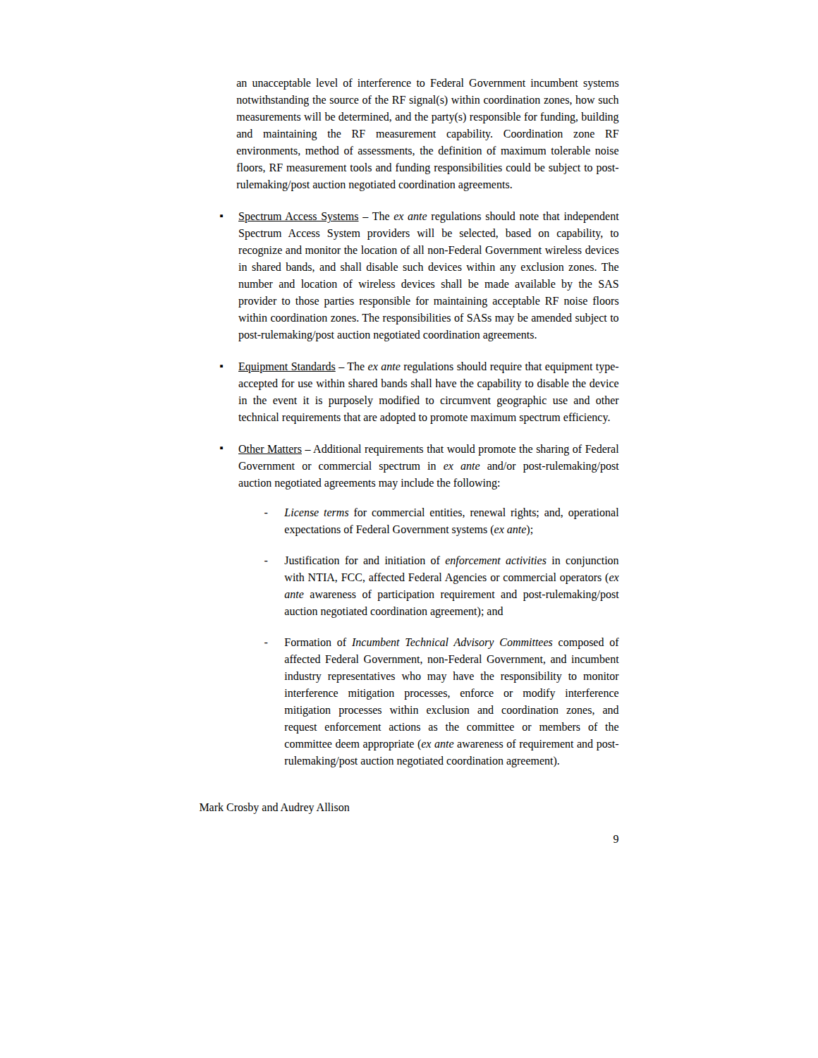an unacceptable level of interference to Federal Government incumbent systems notwithstanding the source of the RF signal(s) within coordination zones, how such measurements will be determined, and the party(s) responsible for funding, building and maintaining the RF measurement capability. Coordination zone RF environments, method of assessments, the definition of maximum tolerable noise floors, RF measurement tools and funding responsibilities could be subject to post-rulemaking/post auction negotiated coordination agreements.
Spectrum Access Systems – The ex ante regulations should note that independent Spectrum Access System providers will be selected, based on capability, to recognize and monitor the location of all non-Federal Government wireless devices in shared bands, and shall disable such devices within any exclusion zones. The number and location of wireless devices shall be made available by the SAS provider to those parties responsible for maintaining acceptable RF noise floors within coordination zones. The responsibilities of SASs may be amended subject to post-rulemaking/post auction negotiated coordination agreements.
Equipment Standards – The ex ante regulations should require that equipment type-accepted for use within shared bands shall have the capability to disable the device in the event it is purposely modified to circumvent geographic use and other technical requirements that are adopted to promote maximum spectrum efficiency.
Other Matters – Additional requirements that would promote the sharing of Federal Government or commercial spectrum in ex ante and/or post-rulemaking/post auction negotiated agreements may include the following:
License terms for commercial entities, renewal rights; and, operational expectations of Federal Government systems (ex ante);
Justification for and initiation of enforcement activities in conjunction with NTIA, FCC, affected Federal Agencies or commercial operators (ex ante awareness of participation requirement and post-rulemaking/post auction negotiated coordination agreement); and
Formation of Incumbent Technical Advisory Committees composed of affected Federal Government, non-Federal Government, and incumbent industry representatives who may have the responsibility to monitor interference mitigation processes, enforce or modify interference mitigation processes within exclusion and coordination zones, and request enforcement actions as the committee or members of the committee deem appropriate (ex ante awareness of requirement and post-rulemaking/post auction negotiated coordination agreement).
Mark Crosby and Audrey Allison
9